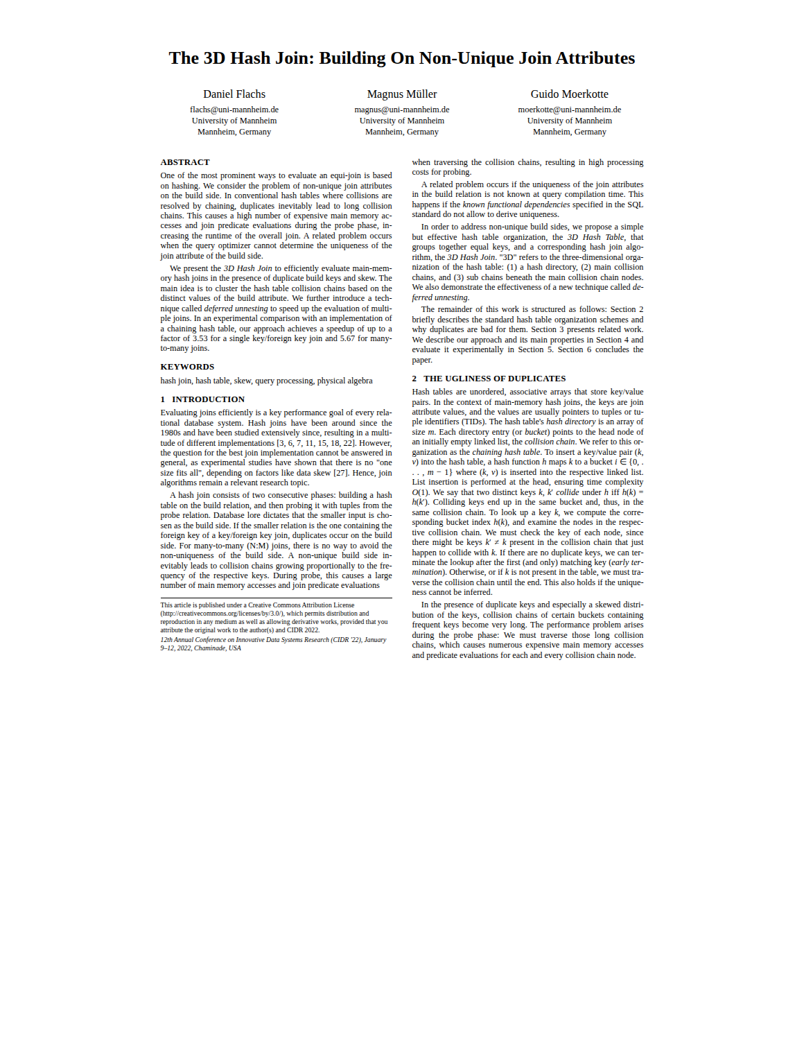The 3D Hash Join: Building On Non-Unique Join Attributes
Daniel Flachs
flachs@uni-mannheim.de
University of Mannheim
Mannheim, Germany
Magnus Müller
magnus@uni-mannheim.de
University of Mannheim
Mannheim, Germany
Guido Moerkotte
moerkotte@uni-mannheim.de
University of Mannheim
Mannheim, Germany
Abstract
One of the most prominent ways to evaluate an equi-join is based on hashing. We consider the problem of non-unique join attributes on the build side. In conventional hash tables where collisions are resolved by chaining, duplicates inevitably lead to long collision chains. This causes a high number of expensive main memory accesses and join predicate evaluations during the probe phase, increasing the runtime of the overall join. A related problem occurs when the query optimizer cannot determine the uniqueness of the join attribute of the build side.
We present the 3D Hash Join to efficiently evaluate main-memory hash joins in the presence of duplicate build keys and skew. The main idea is to cluster the hash table collision chains based on the distinct values of the build attribute. We further introduce a technique called deferred unnesting to speed up the evaluation of multiple joins. In an experimental comparison with an implementation of a chaining hash table, our approach achieves a speedup of up to a factor of 3.53 for a single key/foreign key join and 5.67 for many-to-many joins.
Keywords
hash join, hash table, skew, query processing, physical algebra
1 Introduction
Evaluating joins efficiently is a key performance goal of every relational database system. Hash joins have been around since the 1980s and have been studied extensively since, resulting in a multitude of different implementations [3, 6, 7, 11, 15, 18, 22]. However, the question for the best join implementation cannot be answered in general, as experimental studies have shown that there is no "one size fits all", depending on factors like data skew [27]. Hence, join algorithms remain a relevant research topic.
A hash join consists of two consecutive phases: building a hash table on the build relation, and then probing it with tuples from the probe relation. Database lore dictates that the smaller input is chosen as the build side. If the smaller relation is the one containing the foreign key of a key/foreign key join, duplicates occur on the build side. For many-to-many (N:M) joins, there is no way to avoid the non-uniqueness of the build side. A non-unique build side inevitably leads to collision chains growing proportionally to the frequency of the respective keys. During probe, this causes a large number of main memory accesses and join predicate evaluations
This article is published under a Creative Commons Attribution License (http://creativecommons.org/licenses/by/3.0/), which permits distribution and reproduction in any medium as well as allowing derivative works, provided that you attribute the original work to the author(s) and CIDR 2022.
12th Annual Conference on Innovative Data Systems Research (CIDR '22), January 9–12, 2022, Chaminade, USA
when traversing the collision chains, resulting in high processing costs for probing.
A related problem occurs if the uniqueness of the join attributes in the build relation is not known at query compilation time. This happens if the known functional dependencies specified in the SQL standard do not allow to derive uniqueness.
In order to address non-unique build sides, we propose a simple but effective hash table organization, the 3D Hash Table, that groups together equal keys, and a corresponding hash join algorithm, the 3D Hash Join. "3D" refers to the three-dimensional organization of the hash table: (1) a hash directory, (2) main collision chains, and (3) sub chains beneath the main collision chain nodes. We also demonstrate the effectiveness of a new technique called deferred unnesting.
The remainder of this work is structured as follows: Section 2 briefly describes the standard hash table organization schemes and why duplicates are bad for them. Section 3 presents related work. We describe our approach and its main properties in Section 4 and evaluate it experimentally in Section 5. Section 6 concludes the paper.
2 The Ugliness of Duplicates
Hash tables are unordered, associative arrays that store key/value pairs. In the context of main-memory hash joins, the keys are join attribute values, and the values are usually pointers to tuples or tuple identifiers (TIDs). The hash table's hash directory is an array of size m. Each directory entry (or bucket) points to the head node of an initially empty linked list, the collision chain. We refer to this organization as the chaining hash table. To insert a key/value pair (k, v) into the hash table, a hash function h maps k to a bucket i ∈ {0, . . . , m − 1} where (k, v) is inserted into the respective linked list. List insertion is performed at the head, ensuring time complexity O(1). We say that two distinct keys k, k′ collide under h iff h(k) = h(k′). Colliding keys end up in the same bucket and, thus, in the same collision chain. To look up a key k, we compute the corresponding bucket index h(k), and examine the nodes in the respective collision chain. We must check the key of each node, since there might be keys k′ ≠ k present in the collision chain that just happen to collide with k. If there are no duplicate keys, we can terminate the lookup after the first (and only) matching key (early termination). Otherwise, or if k is not present in the table, we must traverse the collision chain until the end. This also holds if the uniqueness cannot be inferred.
In the presence of duplicate keys and especially a skewed distribution of the keys, collision chains of certain buckets containing frequent keys become very long. The performance problem arises during the probe phase: We must traverse those long collision chains, which causes numerous expensive main memory accesses and predicate evaluations for each and every collision chain node.